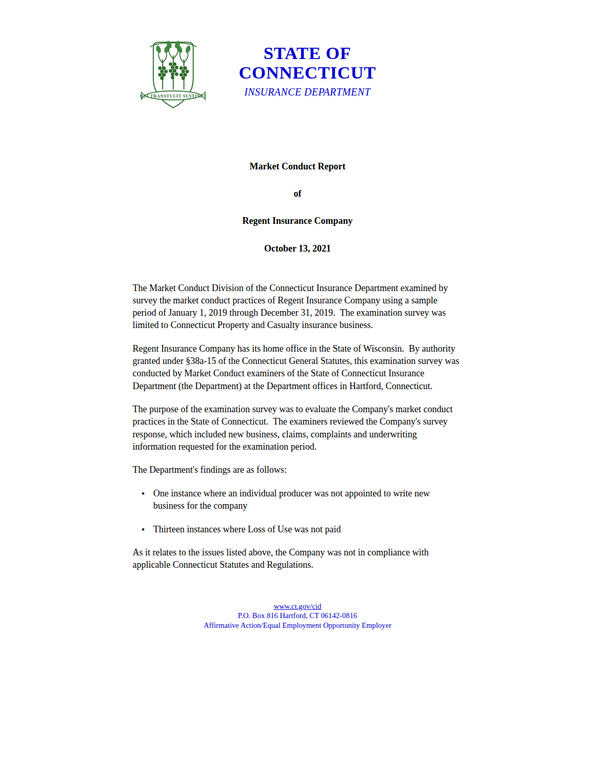QUI TRANSTULIT SUSTINET
STATE OF CONNECTICUT
INSURANCE DEPARTMENT
Market Conduct Report
of
Regent Insurance Company
October 13, 2021
The Market Conduct Division of the Connecticut Insurance Department examined by survey the market conduct practices of Regent Insurance Company using a sample period of January 1, 2019 through December 31, 2019. The examination survey was limited to Connecticut Property and Casualty insurance business.
Regent Insurance Company has its home office in the State of Wisconsin. By authority granted under §38a-15 of the Connecticut General Statutes, this examination survey was conducted by Market Conduct examiners of the State of Connecticut Insurance Department (the Department) at the Department offices in Hartford, Connecticut.
The purpose of the examination survey was to evaluate the Company's market conduct practices in the State of Connecticut. The examiners reviewed the Company's survey response, which included new business, claims, complaints and underwriting information requested for the examination period.
The Department's findings are as follows:
One instance where an individual producer was not appointed to write new business for the company
Thirteen instances where Loss of Use was not paid
As it relates to the issues listed above, the Company was not in compliance with applicable Connecticut Statutes and Regulations.
www.ct.gov/cid
P.O. Box 816 Hartford, CT 06142-0816
Affirmative Action/Equal Employment Opportunity Employer